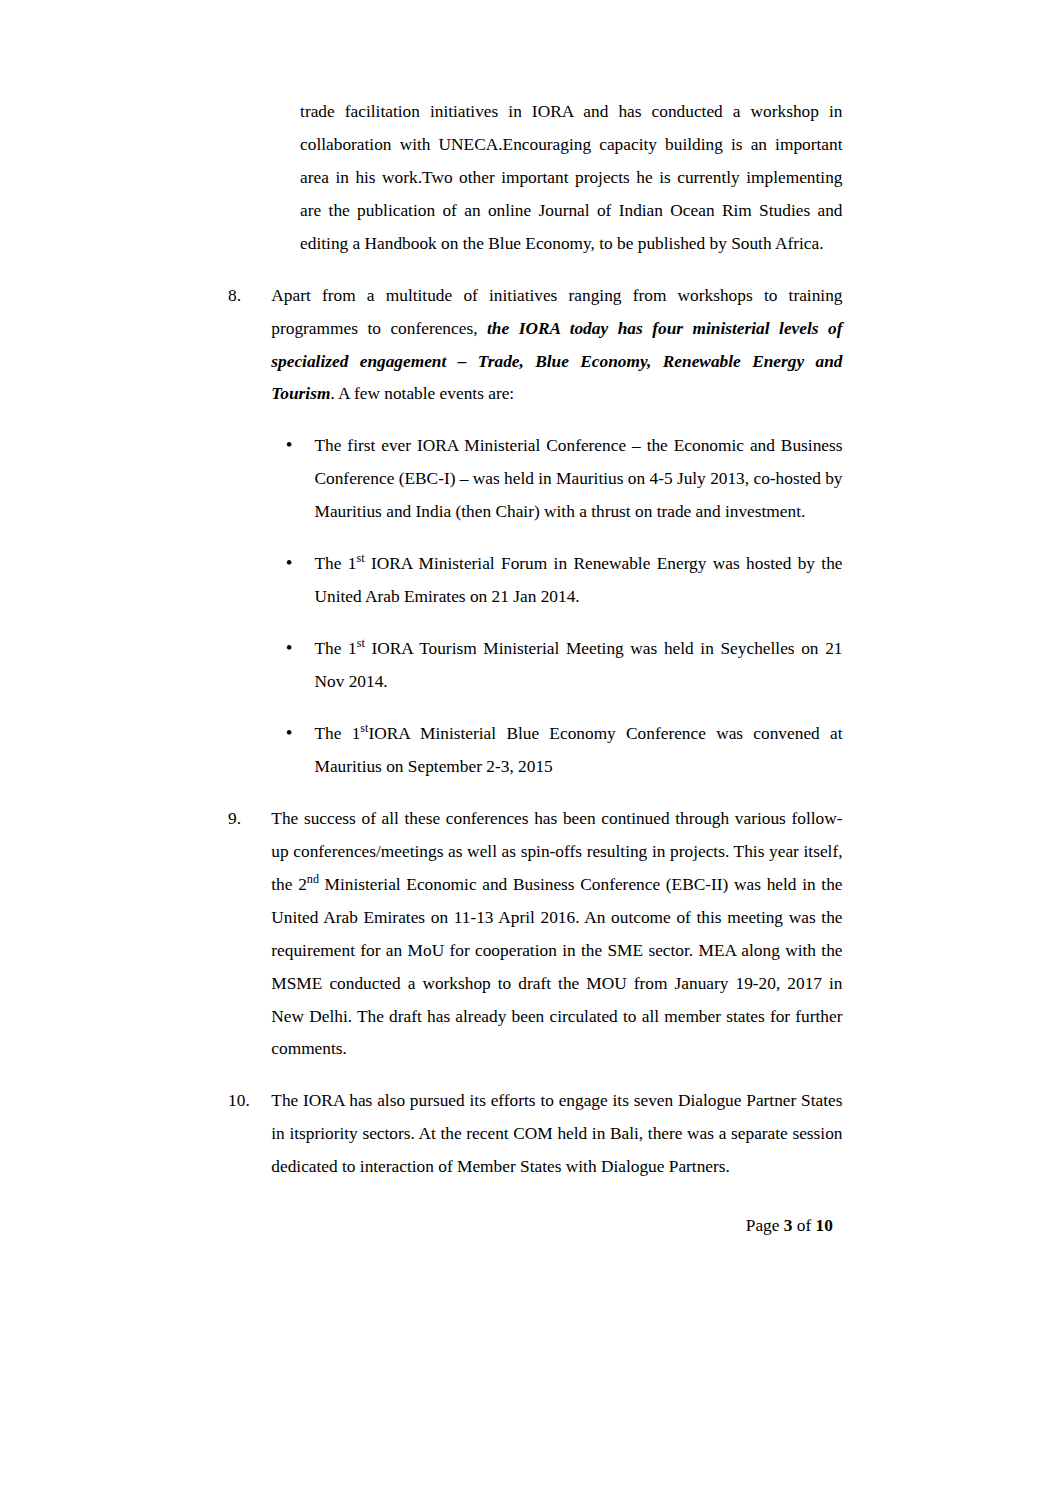trade facilitation initiatives in IORA and has conducted a workshop in collaboration with UNECA.Encouraging capacity building is an important area in his work.Two other important projects he is currently implementing are the publication of an online Journal of Indian Ocean Rim Studies and editing a Handbook on the Blue Economy, to be published by South Africa.
Apart from a multitude of initiatives ranging from workshops to training programmes to conferences, the IORA today has four ministerial levels of specialized engagement – Trade, Blue Economy, Renewable Energy and Tourism. A few notable events are:
The first ever IORA Ministerial Conference – the Economic and Business Conference (EBC-I) – was held in Mauritius on 4-5 July 2013, co-hosted by Mauritius and India (then Chair) with a thrust on trade and investment.
The 1st IORA Ministerial Forum in Renewable Energy was hosted by the United Arab Emirates on 21 Jan 2014.
The 1st IORA Tourism Ministerial Meeting was held in Seychelles on 21 Nov 2014.
The 1stIORA Ministerial Blue Economy Conference was convened at Mauritius on September 2-3, 2015
The success of all these conferences has been continued through various follow-up conferences/meetings as well as spin-offs resulting in projects. This year itself, the 2nd Ministerial Economic and Business Conference (EBC-II) was held in the United Arab Emirates on 11-13 April 2016. An outcome of this meeting was the requirement for an MoU for cooperation in the SME sector. MEA along with the MSME conducted a workshop to draft the MOU from January 19-20, 2017 in New Delhi. The draft has already been circulated to all member states for further comments.
The IORA has also pursued its efforts to engage its seven Dialogue Partner States in itspriority sectors. At the recent COM held in Bali, there was a separate session dedicated to interaction of Member States with Dialogue Partners.
Page 3 of 10